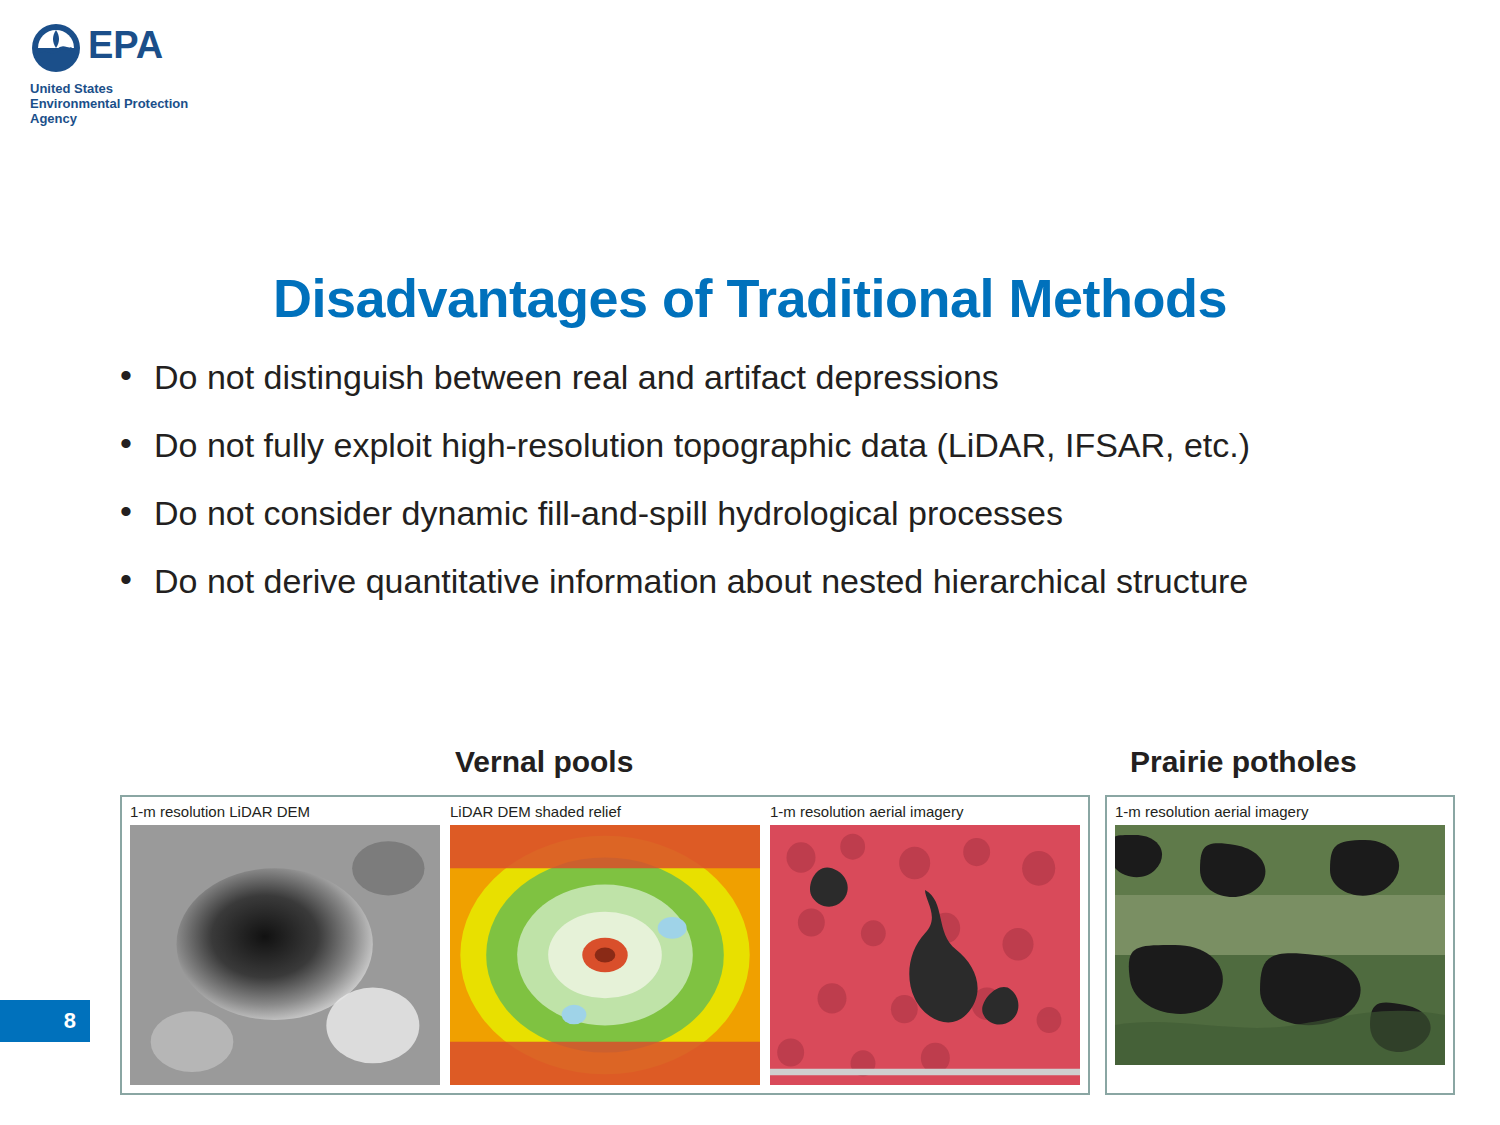EPA
United States
Environmental Protection
Agency
Disadvantages of Traditional Methods
Do not distinguish between real and artifact depressions
Do not fully exploit high-resolution topographic data (LiDAR, IFSAR, etc.)
Do not consider dynamic fill-and-spill hydrological processes
Do not derive quantitative information about nested hierarchical structure
Vernal pools
Prairie potholes
1-m resolution LiDAR DEM
LiDAR DEM shaded relief
1-m resolution aerial imagery
1-m resolution aerial imagery
8